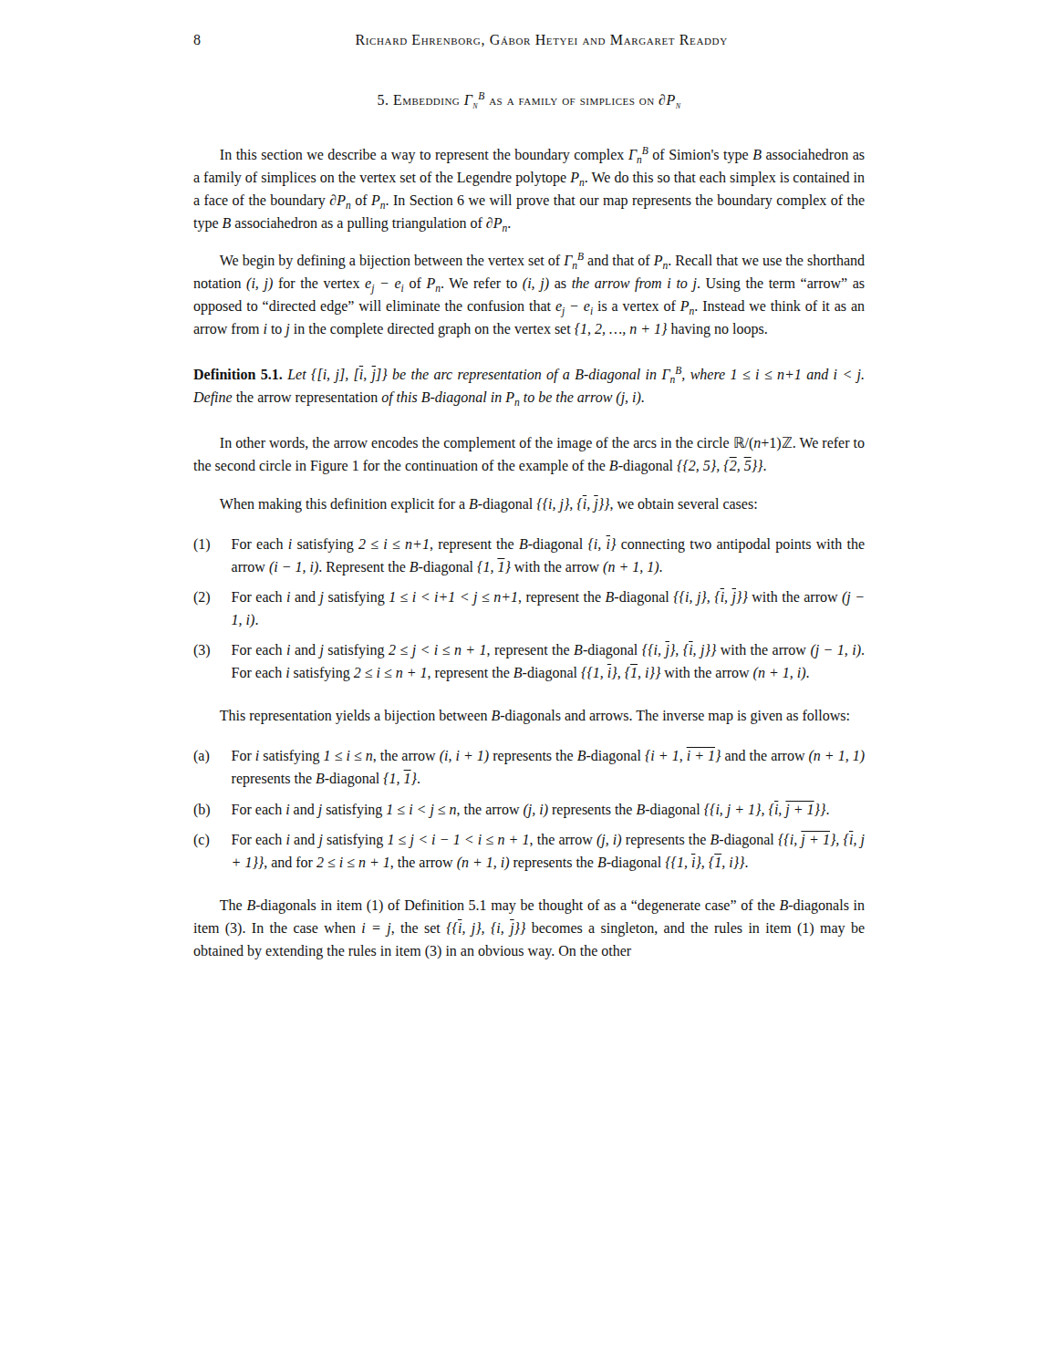8 Richard Ehrenborg, Gábor Hetyei and Margaret Readdy
5. Embedding ΓnB as a family of simplices on ∂Pn
In this section we describe a way to represent the boundary complex ΓnB of Simion's type B associahedron as a family of simplices on the vertex set of the Legendre polytope Pn. We do this so that each simplex is contained in a face of the boundary ∂Pn of Pn. In Section 6 we will prove that our map represents the boundary complex of the type B associahedron as a pulling triangulation of ∂Pn.
We begin by defining a bijection between the vertex set of ΓnB and that of Pn. Recall that we use the shorthand notation (i, j) for the vertex ej − ei of Pn. We refer to (i, j) as the arrow from i to j. Using the term “arrow” as opposed to “directed edge” will eliminate the confusion that ej − ei is a vertex of Pn. Instead we think of it as an arrow from i to j in the complete directed graph on the vertex set {1, 2, …, n + 1} having no loops.
Definition 5.1. Let {[i, j], [i, j]} be the arc representation of a B-diagonal in ΓnB, where 1 ≤ i ≤ n+1 and i < j. Define the arrow representation of this B-diagonal in Pn to be the arrow (j, i).
In other words, the arrow encodes the complement of the image of the arcs in the circle ℝ/(n+1)ℤ. We refer to the second circle in Figure 1 for the continuation of the example of the B-diagonal {{2, 5}, {2, 5}}.
When making this definition explicit for a B-diagonal {{i, j}, {i, j}}, we obtain several cases:
(1) For each i satisfying 2 ≤ i ≤ n+1, represent the B-diagonal {i, i} connecting two antipodal points with the arrow (i − 1, i). Represent the B-diagonal {1, 1} with the arrow (n + 1, 1).
(2) For each i and j satisfying 1 ≤ i < i+1 < j ≤ n+1, represent the B-diagonal {{i, j}, {i, j}} with the arrow (j − 1, i).
(3) For each i and j satisfying 2 ≤ j < i ≤ n + 1, represent the B-diagonal {{i, j}, {i, j}} with the arrow (j − 1, i). For each i satisfying 2 ≤ i ≤ n + 1, represent the B-diagonal {{1, i}, {1, i}} with the arrow (n + 1, i).
This representation yields a bijection between B-diagonals and arrows. The inverse map is given as follows:
(a) For i satisfying 1 ≤ i ≤ n, the arrow (i, i + 1) represents the B-diagonal {i + 1, i + 1} and the arrow (n + 1, 1) represents the B-diagonal {1, 1}.
(b) For each i and j satisfying 1 ≤ i < j ≤ n, the arrow (j, i) represents the B-diagonal {{i, j + 1}, {i, j + 1}}.
(c) For each i and j satisfying 1 ≤ j < i − 1 < i ≤ n + 1, the arrow (j, i) represents the B-diagonal {{i, j + 1}, {i, j + 1}}, and for 2 ≤ i ≤ n + 1, the arrow (n + 1, i) represents the B-diagonal {{1, i}, {1, i}}.
The B-diagonals in item (1) of Definition 5.1 may be thought of as a “degenerate case” of the B-diagonals in item (3). In the case when i = j, the set {{i, j}, {i, j}} becomes a singleton, and the rules in item (1) may be obtained by extending the rules in item (3) in an obvious way. On the other